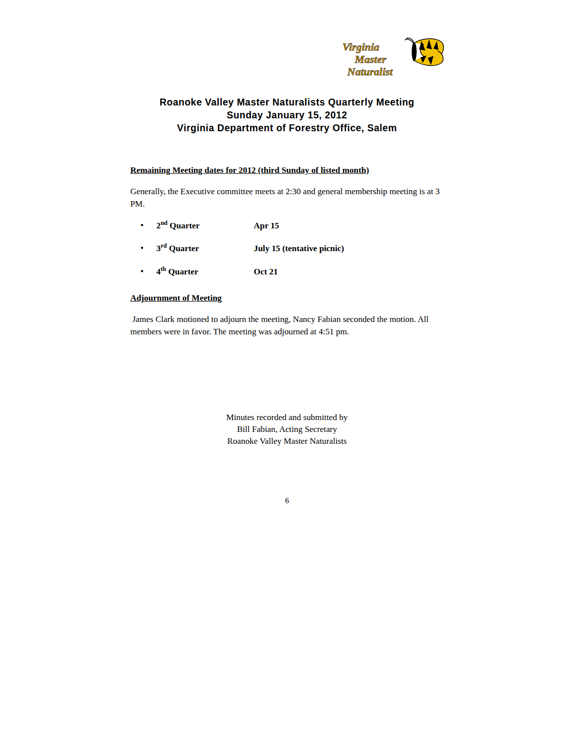Roanoke Valley Master Naturalists Quarterly Meeting Sunday January 15, 2012 Virginia Department of Forestry Office, Salem
Remaining Meeting dates for 2012 (third Sunday of listed month)
Generally, the Executive committee meets at 2:30 and general membership meeting is at 3 PM.
2nd Quarter Apr 15
3rd Quarter July 15 (tentative picnic)
4th Quarter Oct 21
Adjournment of Meeting
James Clark motioned to adjourn the meeting, Nancy Fabian seconded the motion. All members were in favor. The meeting was adjourned at 4:51 pm.
Minutes recorded and submitted by Bill Fabian, Acting Secretary Roanoke Valley Master Naturalists
6